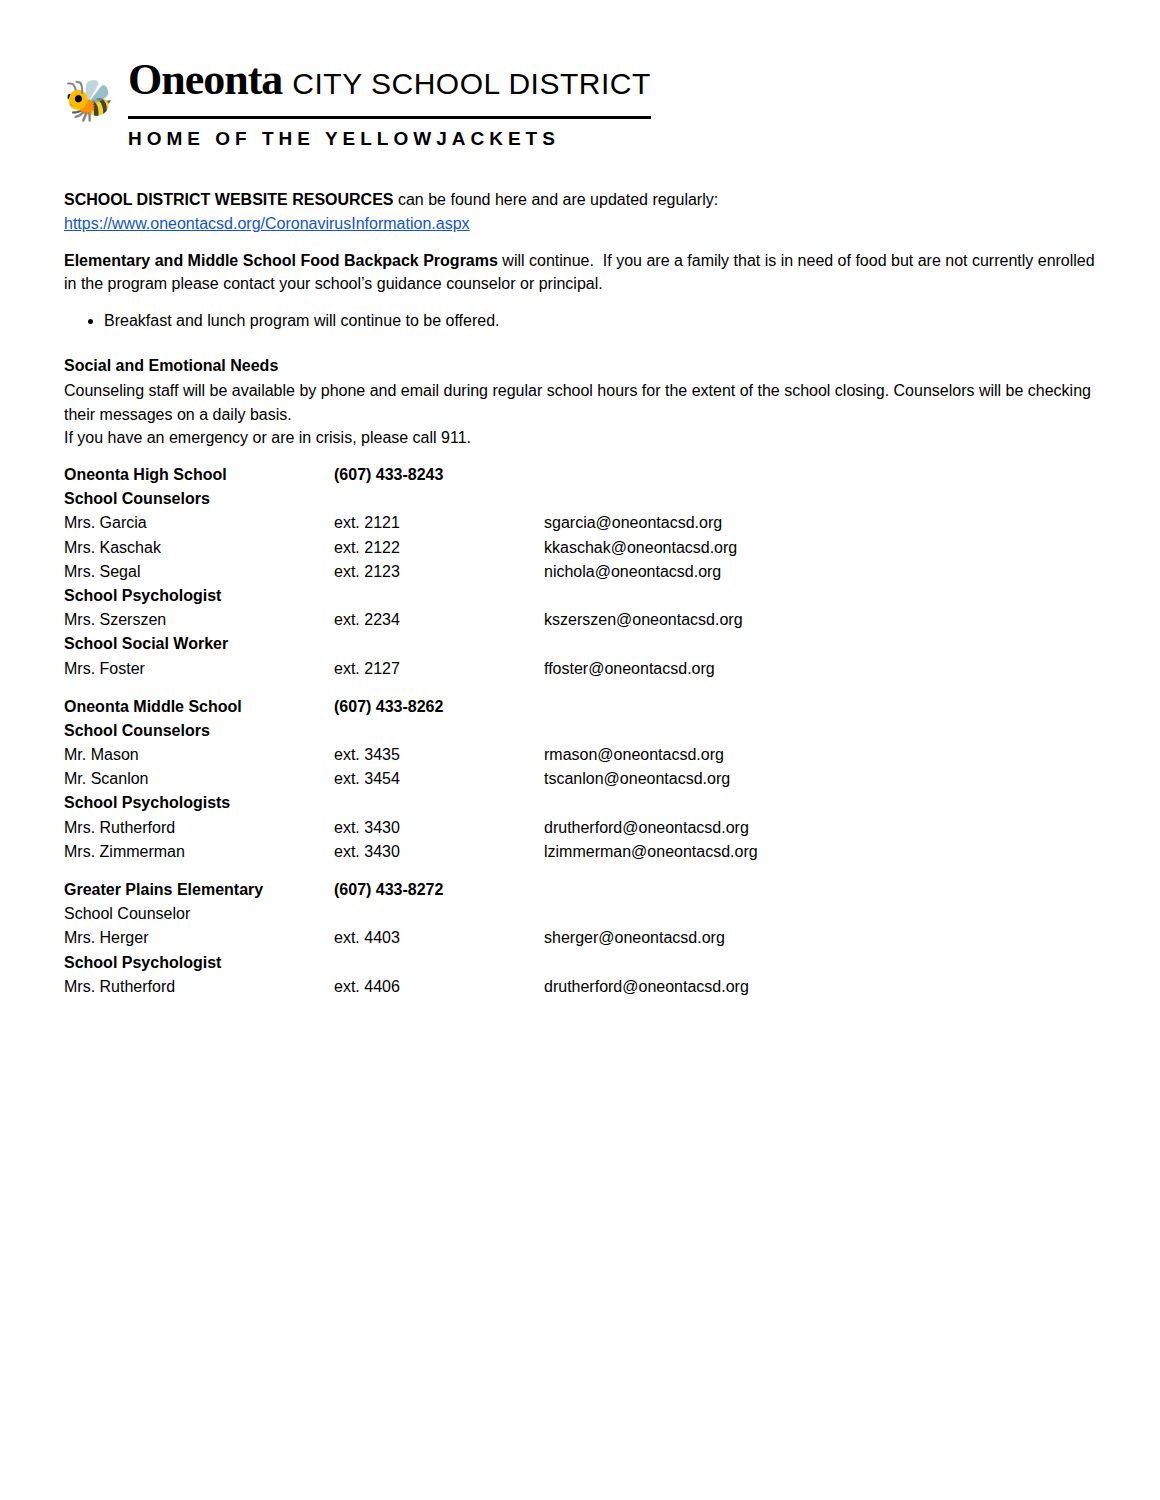🐝
Oneonta CITY SCHOOL DISTRICT
HOME OF THE YELLOWJACKETS
SCHOOL DISTRICT WEBSITE RESOURCES can be found here and are updated regularly:
https://www.oneontacsd.org/CoronavirusInformation.aspx
Elementary and Middle School Food Backpack Programs will continue. If you are a family that is in need of food but are not currently enrolled in the program please contact your school’s guidance counselor or principal.
Breakfast and lunch program will continue to be offered.
Social and Emotional Needs
Counseling staff will be available by phone and email during regular school hours for the extent of the school closing. Counselors will be checking their messages on a daily basis.
If you have an emergency or are in crisis, please call 911.
| Oneonta High School | (607) 433-8243 | |
| School Counselors | | |
| Mrs. Garcia | ext. 2121 | sgarcia@oneontacsd.org |
| Mrs. Kaschak | ext. 2122 | kkaschak@oneontacsd.org |
| Mrs. Segal | ext. 2123 | nichola@oneontacsd.org |
| School Psychologist | | |
| Mrs. Szerszen | ext. 2234 | kszerszen@oneontacsd.org |
| School Social Worker | | |
| Mrs. Foster | ext. 2127 | ffoster@oneontacsd.org |
| Oneonta Middle School | (607) 433-8262 | |
| School Counselors | | |
| Mr. Mason | ext. 3435 | rmason@oneontacsd.org |
| Mr. Scanlon | ext. 3454 | tscanlon@oneontacsd.org |
| School Psychologists | | |
| Mrs. Rutherford | ext. 3430 | drutherford@oneontacsd.org |
| Mrs. Zimmerman | ext. 3430 | lzimmerman@oneontacsd.org |
| Greater Plains Elementary | (607) 433-8272 | |
| School Counselor | | |
| Mrs. Herger | ext. 4403 | sherger@oneontacsd.org |
| School Psychologist | | |
| Mrs. Rutherford | ext. 4406 | drutherford@oneontacsd.org |